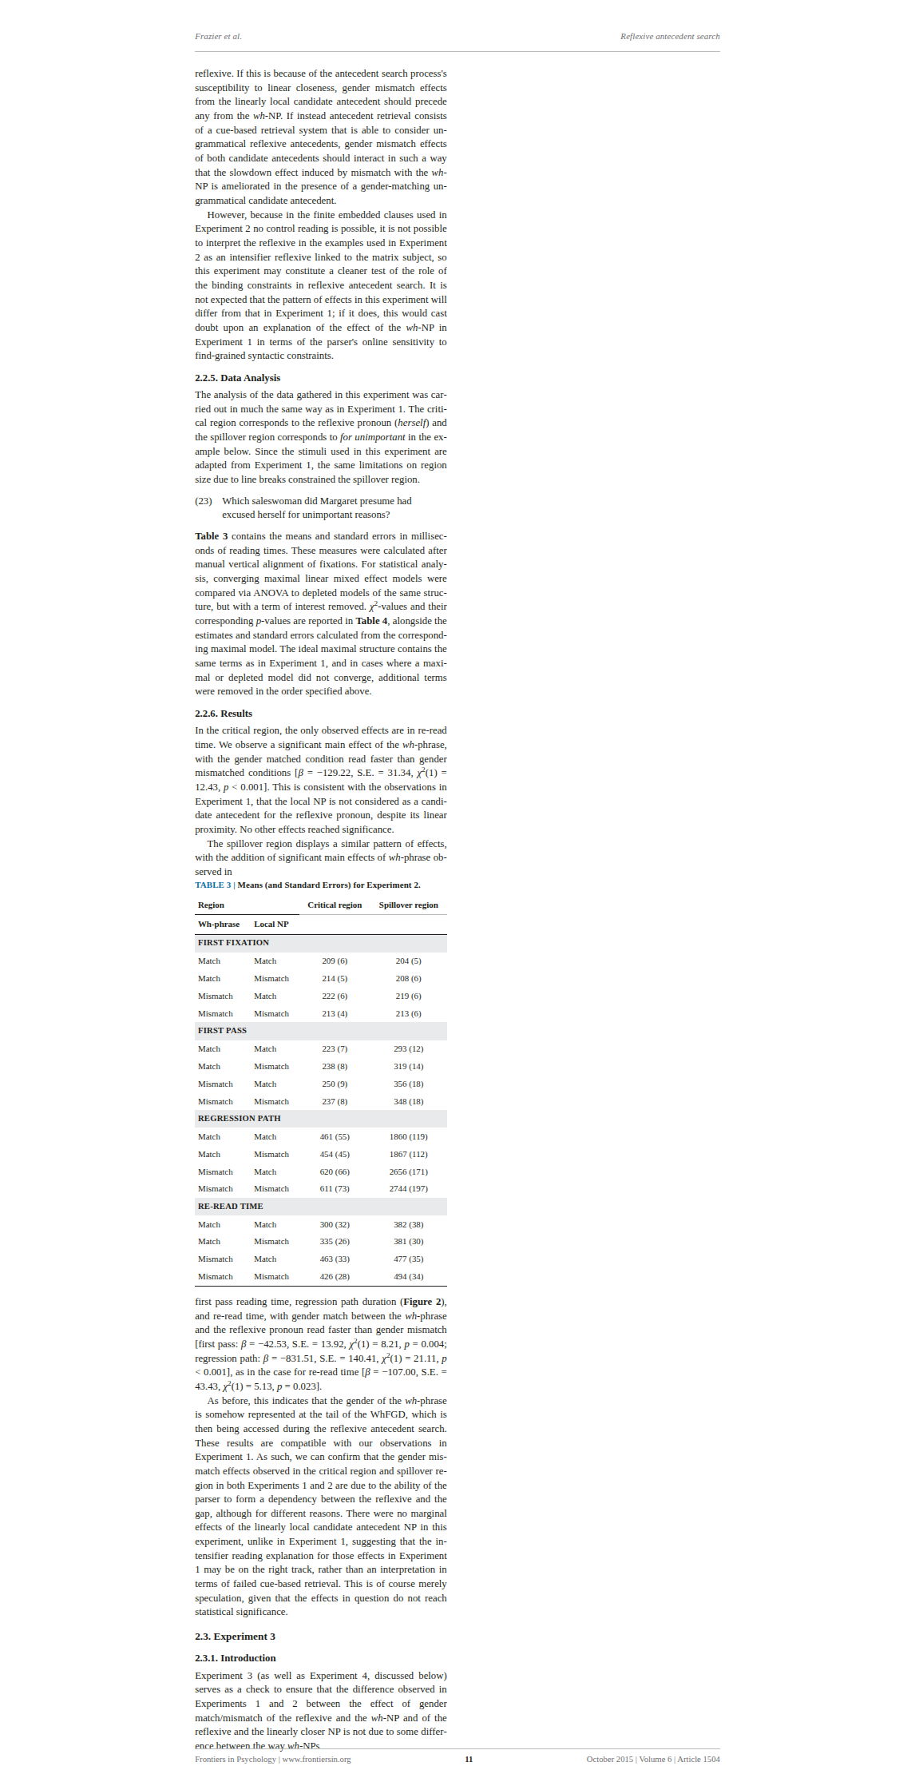Frazier et al.
Reflexive antecedent search
reflexive. If this is because of the antecedent search process's susceptibility to linear closeness, gender mismatch effects from the linearly local candidate antecedent should precede any from the wh-NP. If instead antecedent retrieval consists of a cue-based retrieval system that is able to consider ungrammatical reflexive antecedents, gender mismatch effects of both candidate antecedents should interact in such a way that the slowdown effect induced by mismatch with the wh-NP is ameliorated in the presence of a gender-matching ungrammatical candidate antecedent.
However, because in the finite embedded clauses used in Experiment 2 no control reading is possible, it is not possible to interpret the reflexive in the examples used in Experiment 2 as an intensifier reflexive linked to the matrix subject, so this experiment may constitute a cleaner test of the role of the binding constraints in reflexive antecedent search. It is not expected that the pattern of effects in this experiment will differ from that in Experiment 1; if it does, this would cast doubt upon an explanation of the effect of the wh-NP in Experiment 1 in terms of the parser's online sensitivity to find-grained syntactic constraints.
2.2.5. Data Analysis
The analysis of the data gathered in this experiment was carried out in much the same way as in Experiment 1. The critical region corresponds to the reflexive pronoun (herself) and the spillover region corresponds to for unimportant in the example below. Since the stimuli used in this experiment are adapted from Experiment 1, the same limitations on region size due to line breaks constrained the spillover region.
(23)
Which saleswoman did Margaret presume had excused herself for unimportant reasons?
Table 3 contains the means and standard errors in milliseconds of reading times. These measures were calculated after manual vertical alignment of fixations. For statistical analysis, converging maximal linear mixed effect models were compared via ANOVA to depleted models of the same structure, but with a term of interest removed. χ2-values and their corresponding p-values are reported in Table 4, alongside the estimates and standard errors calculated from the corresponding maximal model. The ideal maximal structure contains the same terms as in Experiment 1, and in cases where a maximal or depleted model did not converge, additional terms were removed in the order specified above.
2.2.6. Results
In the critical region, the only observed effects are in re-read time. We observe a significant main effect of the wh-phrase, with the gender matched condition read faster than gender mismatched conditions [β = −129.22, S.E. = 31.34, χ2(1) = 12.43, p < 0.001]. This is consistent with the observations in Experiment 1, that the local NP is not considered as a candidate antecedent for the reflexive pronoun, despite its linear proximity. No other effects reached significance.
The spillover region displays a similar pattern of effects, with the addition of significant main effects of wh-phrase observed in
TABLE 3 | Means (and Standard Errors) for Experiment 2.
| Region | Critical region | Spillover region |
| --- | --- | --- |
| Wh-phrase | Local NP | | |
| FIRST FIXATION |
| Match | Match | 209 (6) | 204 (5) |
| Match | Mismatch | 214 (5) | 208 (6) |
| Mismatch | Match | 222 (6) | 219 (6) |
| Mismatch | Mismatch | 213 (4) | 213 (6) |
| FIRST PASS |
| Match | Match | 223 (7) | 293 (12) |
| Match | Mismatch | 238 (8) | 319 (14) |
| Mismatch | Match | 250 (9) | 356 (18) |
| Mismatch | Mismatch | 237 (8) | 348 (18) |
| REGRESSION PATH |
| Match | Match | 461 (55) | 1860 (119) |
| Match | Mismatch | 454 (45) | 1867 (112) |
| Mismatch | Match | 620 (66) | 2656 (171) |
| Mismatch | Mismatch | 611 (73) | 2744 (197) |
| RE-READ TIME |
| Match | Match | 300 (32) | 382 (38) |
| Match | Mismatch | 335 (26) | 381 (30) |
| Mismatch | Match | 463 (33) | 477 (35) |
| Mismatch | Mismatch | 426 (28) | 494 (34) |
first pass reading time, regression path duration (Figure 2), and re-read time, with gender match between the wh-phrase and the reflexive pronoun read faster than gender mismatch [first pass: β = −42.53, S.E. = 13.92, χ2(1) = 8.21, p = 0.004; regression path: β = −831.51, S.E. = 140.41, χ2(1) = 21.11, p < 0.001], as in the case for re-read time [β = −107.00, S.E. = 43.43, χ2(1) = 5.13, p = 0.023].
As before, this indicates that the gender of the wh-phrase is somehow represented at the tail of the WhFGD, which is then being accessed during the reflexive antecedent search. These results are compatible with our observations in Experiment 1. As such, we can confirm that the gender mismatch effects observed in the critical region and spillover region in both Experiments 1 and 2 are due to the ability of the parser to form a dependency between the reflexive and the gap, although for different reasons. There were no marginal effects of the linearly local candidate antecedent NP in this experiment, unlike in Experiment 1, suggesting that the intensifier reading explanation for those effects in Experiment 1 may be on the right track, rather than an interpretation in terms of failed cue-based retrieval. This is of course merely speculation, given that the effects in question do not reach statistical significance.
2.3. Experiment 3
2.3.1. Introduction
Experiment 3 (as well as Experiment 4, discussed below) serves as a check to ensure that the difference observed in Experiments 1 and 2 between the effect of gender match/mismatch of the reflexive and the wh-NP and of the reflexive and the linearly closer NP is not due to some difference between the way wh-NPs
Frontiers in Psychology | www.frontiersin.org
11
October 2015 | Volume 6 | Article 1504